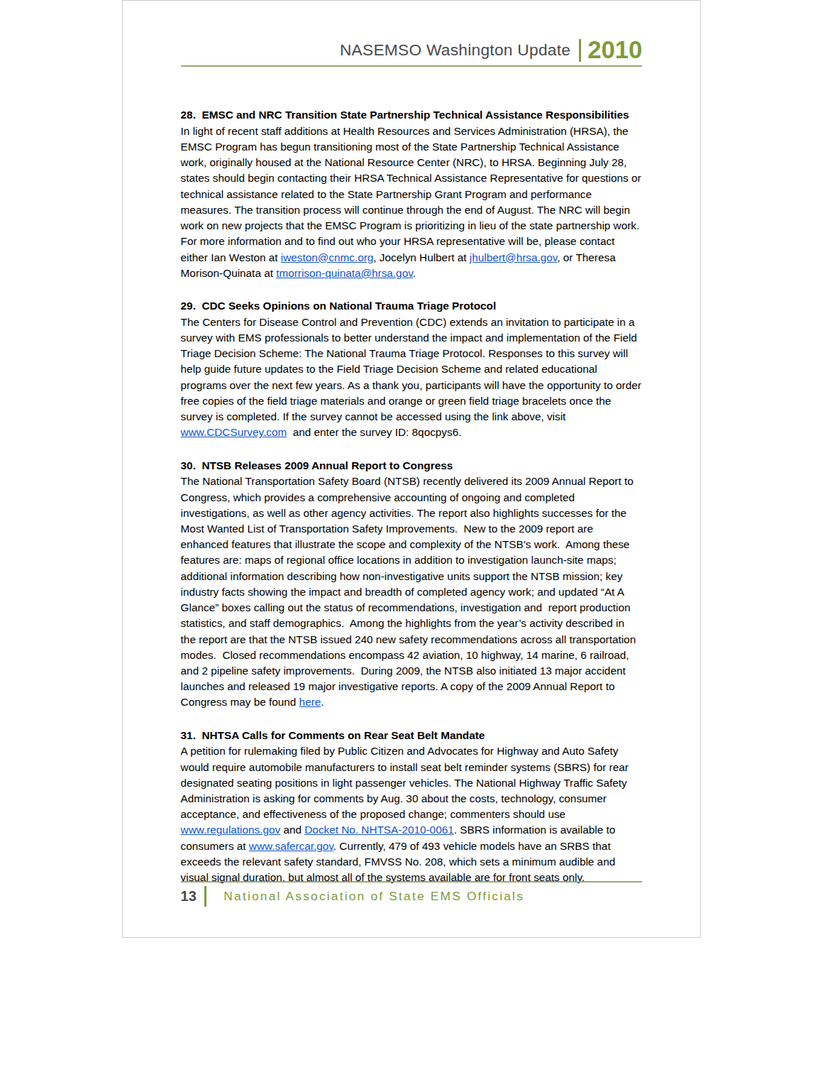NASEMSO Washington Update 2010
28. EMSC and NRC Transition State Partnership Technical Assistance Responsibilities
In light of recent staff additions at Health Resources and Services Administration (HRSA), the EMSC Program has begun transitioning most of the State Partnership Technical Assistance work, originally housed at the National Resource Center (NRC), to HRSA. Beginning July 28, states should begin contacting their HRSA Technical Assistance Representative for questions or technical assistance related to the State Partnership Grant Program and performance measures. The transition process will continue through the end of August. The NRC will begin work on new projects that the EMSC Program is prioritizing in lieu of the state partnership work. For more information and to find out who your HRSA representative will be, please contact either Ian Weston at iweston@cnmc.org, Jocelyn Hulbert at jhulbert@hrsa.gov, or Theresa Morison-Quinata at tmorrison-quinata@hrsa.gov.
29. CDC Seeks Opinions on National Trauma Triage Protocol
The Centers for Disease Control and Prevention (CDC) extends an invitation to participate in a survey with EMS professionals to better understand the impact and implementation of the Field Triage Decision Scheme: The National Trauma Triage Protocol. Responses to this survey will help guide future updates to the Field Triage Decision Scheme and related educational programs over the next few years. As a thank you, participants will have the opportunity to order free copies of the field triage materials and orange or green field triage bracelets once the survey is completed. If the survey cannot be accessed using the link above, visit www.CDCSurvey.com and enter the survey ID: 8qocpys6.
30. NTSB Releases 2009 Annual Report to Congress
The National Transportation Safety Board (NTSB) recently delivered its 2009 Annual Report to Congress, which provides a comprehensive accounting of ongoing and completed investigations, as well as other agency activities. The report also highlights successes for the Most Wanted List of Transportation Safety Improvements. New to the 2009 report are enhanced features that illustrate the scope and complexity of the NTSB’s work. Among these features are: maps of regional office locations in addition to investigation launch-site maps; additional information describing how non-investigative units support the NTSB mission; key industry facts showing the impact and breadth of completed agency work; and updated “At A Glance” boxes calling out the status of recommendations, investigation and report production statistics, and staff demographics. Among the highlights from the year’s activity described in the report are that the NTSB issued 240 new safety recommendations across all transportation modes. Closed recommendations encompass 42 aviation, 10 highway, 14 marine, 6 railroad, and 2 pipeline safety improvements. During 2009, the NTSB also initiated 13 major accident launches and released 19 major investigative reports. A copy of the 2009 Annual Report to Congress may be found here.
31. NHTSA Calls for Comments on Rear Seat Belt Mandate
A petition for rulemaking filed by Public Citizen and Advocates for Highway and Auto Safety would require automobile manufacturers to install seat belt reminder systems (SBRS) for rear designated seating positions in light passenger vehicles. The National Highway Traffic Safety Administration is asking for comments by Aug. 30 about the costs, technology, consumer acceptance, and effectiveness of the proposed change; commenters should use www.regulations.gov and Docket No. NHTSA-2010-0061. SBRS information is available to consumers at www.safercar.gov. Currently, 479 of 493 vehicle models have an SRBS that exceeds the relevant safety standard, FMVSS No. 208, which sets a minimum audible and visual signal duration, but almost all of the systems available are for front seats only.
13 National Association of State EMS Officials